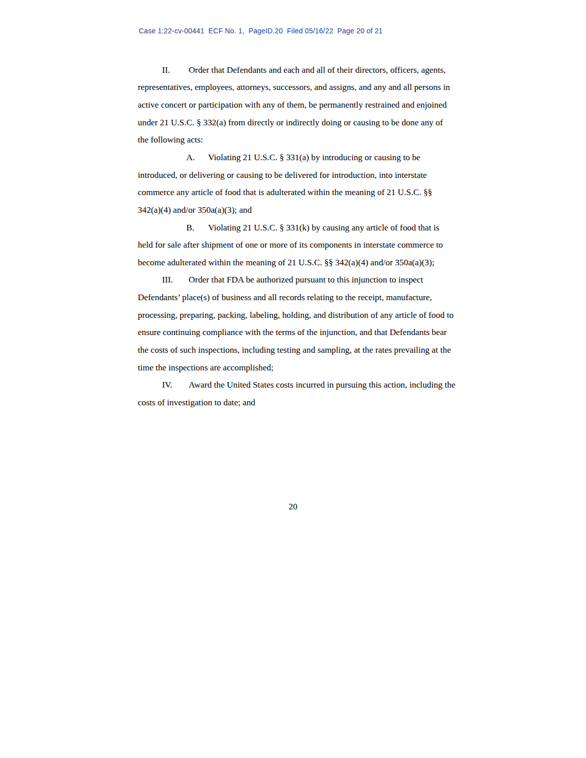Case 1:22-cv-00441 ECF No. 1, PageID.20 Filed 05/16/22 Page 20 of 21
II. Order that Defendants and each and all of their directors, officers, agents, representatives, employees, attorneys, successors, and assigns, and any and all persons in active concert or participation with any of them, be permanently restrained and enjoined under 21 U.S.C. § 332(a) from directly or indirectly doing or causing to be done any of the following acts:
A. Violating 21 U.S.C. § 331(a) by introducing or causing to be introduced, or delivering or causing to be delivered for introduction, into interstate commerce any article of food that is adulterated within the meaning of 21 U.S.C. §§ 342(a)(4) and/or 350a(a)(3); and
B. Violating 21 U.S.C. § 331(k) by causing any article of food that is held for sale after shipment of one or more of its components in interstate commerce to become adulterated within the meaning of 21 U.S.C. §§ 342(a)(4) and/or 350a(a)(3);
III. Order that FDA be authorized pursuant to this injunction to inspect Defendants’ place(s) of business and all records relating to the receipt, manufacture, processing, preparing, packing, labeling, holding, and distribution of any article of food to ensure continuing compliance with the terms of the injunction, and that Defendants bear the costs of such inspections, including testing and sampling, at the rates prevailing at the time the inspections are accomplished;
IV. Award the United States costs incurred in pursuing this action, including the costs of investigation to date; and
20